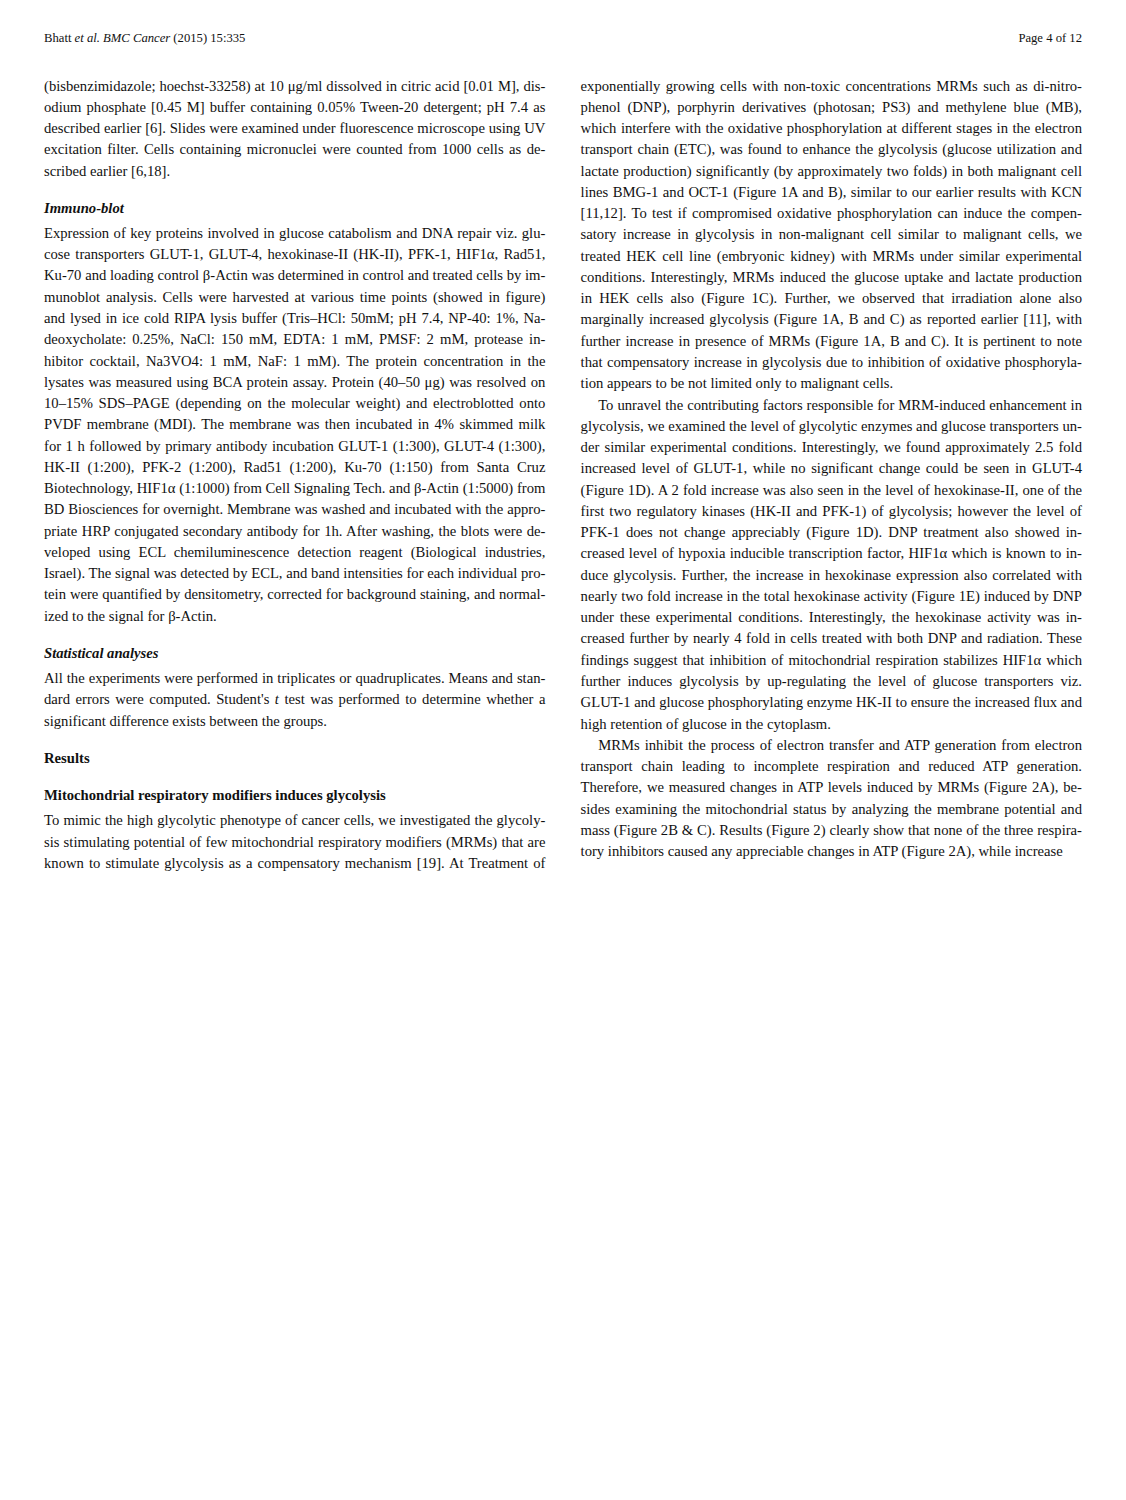Bhatt et al. BMC Cancer (2015) 15:335 Page 4 of 12
(bisbenzimidazole; hoechst-33258) at 10 μg/ml dissolved in citric acid [0.01 M], disodium phosphate [0.45 M] buffer containing 0.05% Tween-20 detergent; pH 7.4 as described earlier [6]. Slides were examined under fluorescence microscope using UV excitation filter. Cells containing micronuclei were counted from 1000 cells as described earlier [6,18].
Immuno-blot
Expression of key proteins involved in glucose catabolism and DNA repair viz. glucose transporters GLUT-1, GLUT-4, hexokinase-II (HK-II), PFK-1, HIF1α, Rad51, Ku-70 and loading control β-Actin was determined in control and treated cells by immunoblot analysis. Cells were harvested at various time points (showed in figure) and lysed in ice cold RIPA lysis buffer (Tris–HCl: 50mM; pH 7.4, NP-40: 1%, Na-deoxycholate: 0.25%, NaCl: 150 mM, EDTA: 1 mM, PMSF: 2 mM, protease inhibitor cocktail, Na3VO4: 1 mM, NaF: 1 mM). The protein concentration in the lysates was measured using BCA protein assay. Protein (40–50 μg) was resolved on 10–15% SDS–PAGE (depending on the molecular weight) and electroblotted onto PVDF membrane (MDI). The membrane was then incubated in 4% skimmed milk for 1 h followed by primary antibody incubation GLUT-1 (1:300), GLUT-4 (1:300), HK-II (1:200), PFK-2 (1:200), Rad51 (1:200), Ku-70 (1:150) from Santa Cruz Biotechnology, HIF1α (1:1000) from Cell Signaling Tech. and β-Actin (1:5000) from BD Biosciences for overnight. Membrane was washed and incubated with the appropriate HRP conjugated secondary antibody for 1h. After washing, the blots were developed using ECL chemiluminescence detection reagent (Biological industries, Israel). The signal was detected by ECL, and band intensities for each individual protein were quantified by densitometry, corrected for background staining, and normalized to the signal for β-Actin.
Statistical analyses
All the experiments were performed in triplicates or quadruplicates. Means and standard errors were computed. Student's t test was performed to determine whether a significant difference exists between the groups.
Results
Mitochondrial respiratory modifiers induces glycolysis
To mimic the high glycolytic phenotype of cancer cells, we investigated the glycolysis stimulating potential of few mitochondrial respiratory modifiers (MRMs) that are known to stimulate glycolysis as a compensatory mechanism [19]. At Treatment of exponentially growing cells with non-toxic concentrations MRMs such as di-nitrophenol (DNP), porphyrin derivatives (photosan; PS3) and methylene blue (MB), which interfere with the oxidative phosphorylation at different stages in the electron transport chain (ETC), was found to enhance the glycolysis (glucose utilization and lactate production) significantly (by approximately two folds) in both malignant cell lines BMG-1 and OCT-1 (Figure 1A and B), similar to our earlier results with KCN [11,12]. To test if compromised oxidative phosphorylation can induce the compensatory increase in glycolysis in non-malignant cell similar to malignant cells, we treated HEK cell line (embryonic kidney) with MRMs under similar experimental conditions. Interestingly, MRMs induced the glucose uptake and lactate production in HEK cells also (Figure 1C). Further, we observed that irradiation alone also marginally increased glycolysis (Figure 1A, B and C) as reported earlier [11], with further increase in presence of MRMs (Figure 1A, B and C). It is pertinent to note that compensatory increase in glycolysis due to inhibition of oxidative phosphorylation appears to be not limited only to malignant cells.
To unravel the contributing factors responsible for MRM-induced enhancement in glycolysis, we examined the level of glycolytic enzymes and glucose transporters under similar experimental conditions. Interestingly, we found approximately 2.5 fold increased level of GLUT-1, while no significant change could be seen in GLUT-4 (Figure 1D). A 2 fold increase was also seen in the level of hexokinase-II, one of the first two regulatory kinases (HK-II and PFK-1) of glycolysis; however the level of PFK-1 does not change appreciably (Figure 1D). DNP treatment also showed increased level of hypoxia inducible transcription factor, HIF1α which is known to induce glycolysis. Further, the increase in hexokinase expression also correlated with nearly two fold increase in the total hexokinase activity (Figure 1E) induced by DNP under these experimental conditions. Interestingly, the hexokinase activity was increased further by nearly 4 fold in cells treated with both DNP and radiation. These findings suggest that inhibition of mitochondrial respiration stabilizes HIF1α which further induces glycolysis by up-regulating the level of glucose transporters viz. GLUT-1 and glucose phosphorylating enzyme HK-II to ensure the increased flux and high retention of glucose in the cytoplasm.
MRMs inhibit the process of electron transfer and ATP generation from electron transport chain leading to incomplete respiration and reduced ATP generation. Therefore, we measured changes in ATP levels induced by MRMs (Figure 2A), besides examining the mitochondrial status by analyzing the membrane potential and mass (Figure 2B & C). Results (Figure 2) clearly show that none of the three respiratory inhibitors caused any appreciable changes in ATP (Figure 2A), while increase